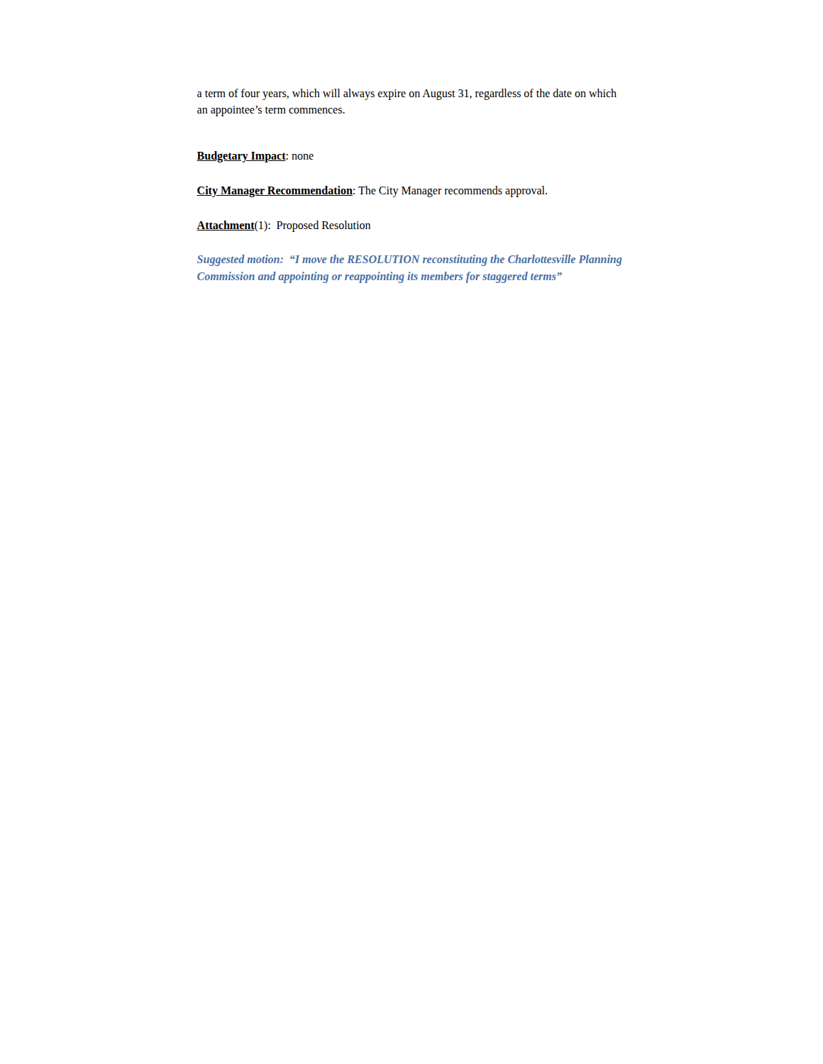a term of four years, which will always expire on August 31, regardless of the date on which an appointee’s term commences.
Budgetary Impact: none
City Manager Recommendation: The City Manager recommends approval.
Attachment(1): Proposed Resolution
Suggested motion: “I move the RESOLUTION reconstituting the Charlottesville Planning Commission and appointing or reappointing its members for staggered terms”